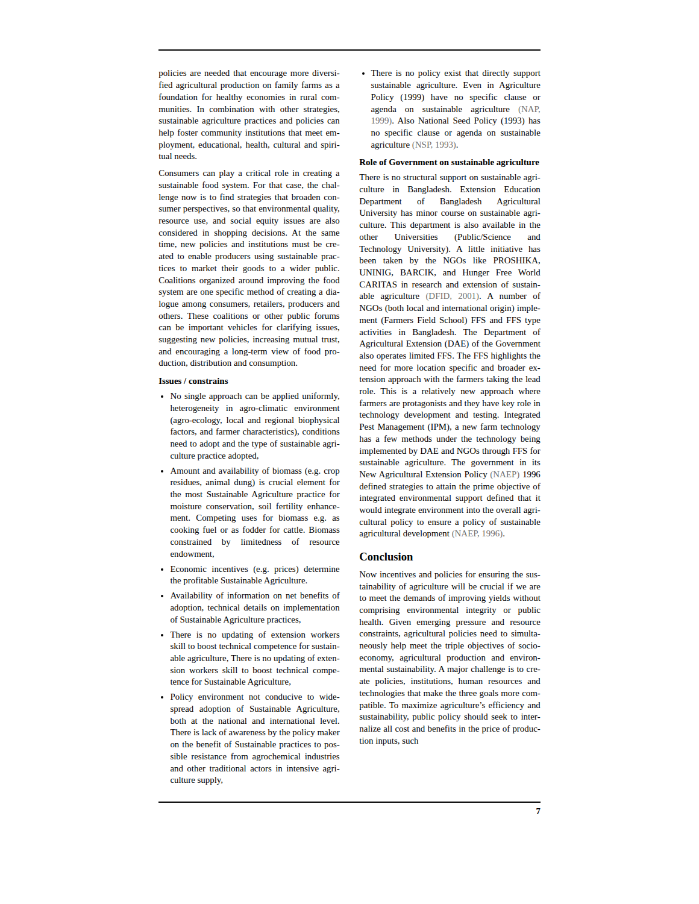policies are needed that encourage more diversified agricultural production on family farms as a foundation for healthy economies in rural communities. In combination with other strategies, sustainable agriculture practices and policies can help foster community institutions that meet employment, educational, health, cultural and spiritual needs.
Consumers can play a critical role in creating a sustainable food system. For that case, the challenge now is to find strategies that broaden consumer perspectives, so that environmental quality, resource use, and social equity issues are also considered in shopping decisions. At the same time, new policies and institutions must be created to enable producers using sustainable practices to market their goods to a wider public. Coalitions organized around improving the food system are one specific method of creating a dialogue among consumers, retailers, producers and others. These coalitions or other public forums can be important vehicles for clarifying issues, suggesting new policies, increasing mutual trust, and encouraging a long-term view of food production, distribution and consumption.
Issues / constrains
No single approach can be applied uniformly, heterogeneity in agro-climatic environment (agro-ecology, local and regional biophysical factors, and farmer characteristics), conditions need to adopt and the type of sustainable agriculture practice adopted,
Amount and availability of biomass (e.g. crop residues, animal dung) is crucial element for the most Sustainable Agriculture practice for moisture conservation, soil fertility enhancement. Competing uses for biomass e.g. as cooking fuel or as fodder for cattle. Biomass constrained by limitedness of resource endowment,
Economic incentives (e.g. prices) determine the profitable Sustainable Agriculture.
Availability of information on net benefits of adoption, technical details on implementation of Sustainable Agriculture practices,
There is no updating of extension workers skill to boost technical competence for sustainable agriculture, There is no updating of extension workers skill to boost technical competence for Sustainable Agriculture,
Policy environment not conducive to widespread adoption of Sustainable Agriculture, both at the national and international level. There is lack of awareness by the policy maker on the benefit of Sustainable practices to possible resistance from agrochemical industries and other traditional actors in intensive agriculture supply,
There is no policy exist that directly support sustainable agriculture. Even in Agriculture Policy (1999) have no specific clause or agenda on sustainable agriculture (NAP, 1999). Also National Seed Policy (1993) has no specific clause or agenda on sustainable agriculture (NSP, 1993).
Role of Government on sustainable agriculture
There is no structural support on sustainable agriculture in Bangladesh. Extension Education Department of Bangladesh Agricultural University has minor course on sustainable agriculture. This department is also available in the other Universities (Public/Science and Technology University). A little initiative has been taken by the NGOs like PROSHIKA, UNINIG, BARCIK, and Hunger Free World CARITAS in research and extension of sustainable agriculture (DFID, 2001). A number of NGOs (both local and international origin) implement (Farmers Field School) FFS and FFS type activities in Bangladesh. The Department of Agricultural Extension (DAE) of the Government also operates limited FFS. The FFS highlights the need for more location specific and broader extension approach with the farmers taking the lead role. This is a relatively new approach where farmers are protagonists and they have key role in technology development and testing. Integrated Pest Management (IPM), a new farm technology has a few methods under the technology being implemented by DAE and NGOs through FFS for sustainable agriculture. The government in its New Agricultural Extension Policy (NAEP) 1996 defined strategies to attain the prime objective of integrated environmental support defined that it would integrate environment into the overall agricultural policy to ensure a policy of sustainable agricultural development (NAEP, 1996).
Conclusion
Now incentives and policies for ensuring the sustainability of agriculture will be crucial if we are to meet the demands of improving yields without comprising environmental integrity or public health. Given emerging pressure and resource constraints, agricultural policies need to simultaneously help meet the triple objectives of socio-economy, agricultural production and environmental sustainability. A major challenge is to create policies, institutions, human resources and technologies that make the three goals more compatible. To maximize agriculture’s efficiency and sustainability, public policy should seek to internalize all cost and benefits in the price of production inputs, such
7